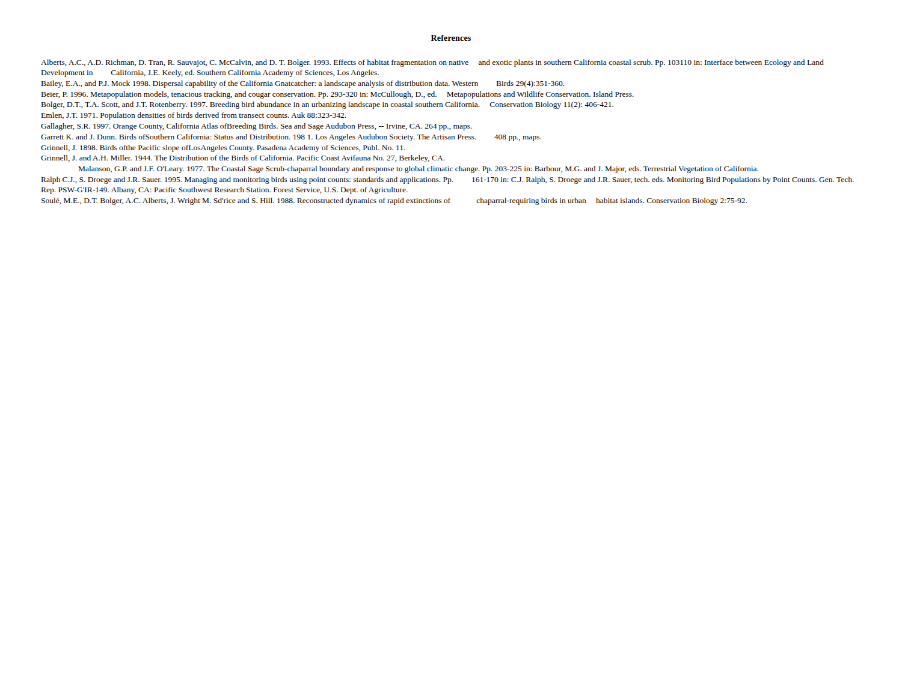References
Alberts, A.C., A.D. Richman, D. Tran, R. Sauvajot, C. McCalvin, and D. T. Bolger. 1993. Effects of habitat fragmentation on native and exotic plants in southern California coastal scrub. Pp. 103110 in: Interface between Ecology and Land Development in California, J.E. Keely, ed. Southern California Academy of Sciences, Los Angeles.
Bailey, E.A., and P.J. Mock 1998. Dispersal capability of the California Gnatcatcher: a landscape analysis of distribution data. Western Birds 29(4):351-360.
Beier, P. 1996. Metapopulation models, tenacious tracking, and cougar conservation. Pp. 293-320 in: McCullough, D., ed. Metapopulations and Wildlife Conservation. Island Press.
Bolger, D.T., T.A. Scott, and J.T. Rotenberry. 1997. Breeding bird abundance in an urbanizing landscape in coastal southern California. Conservation Biology 11(2): 406-421.
Emlen, J.T. 1971. Population densities of birds derived from transect counts. Auk 88:323-342.
Gallagher, S.R. 1997. Orange County, California Atlas ofBreeding Birds. Sea and Sage Audubon Press, -- Irvine, CA. 264 pp., maps.
Garrett K. and J. Dunn. Birds ofSouthern California: Status and Distribution. 198 1. Los Angeles Audubon Society. The Artisan Press. 408 pp., maps.
Grinnell, J. 1898. Birds ofthe Pacific slope ofLosAngeles County. Pasadena Academy of Sciences, Publ. No. 11.
Grinnell, J. and A.H. Miller. 1944. The Distribution of the Birds of California. Pacific Coast Avifauna No. 27, Berkeley, CA.
Malanson, G.P. and J.F. O'Leary. 1977. The Coastal Sage Scrub-chaparral boundary and response to global climatic change. Pp. 203-225 in: Barbour, M.G. and J. Major, eds. Terrestrial Vegetation of California.
Ralph C.J., S. Droege and J.R. Sauer. 1995. Managing and monitoring birds using point counts: standards and applications. Pp. 161-170 in: C.J. Ralph, S. Droege and J.R. Sauer, tech. eds. Monitoring Bird Populations by Point Counts. Gen. Tech. Rep. PSW-G'IR-149. Albany, CA: Pacific Southwest Research Station. Forest Service, U.S. Dept. of Agriculture.
Soulé, M.E., D.T. Bolger, A.C. Alberts, J. Wright M. Sd'rice and S. Hill. 1988. Reconstructed dynamics of rapid extinctions of chaparral-requiring birds in urban habitat islands. Conservation Biology 2:75-92.